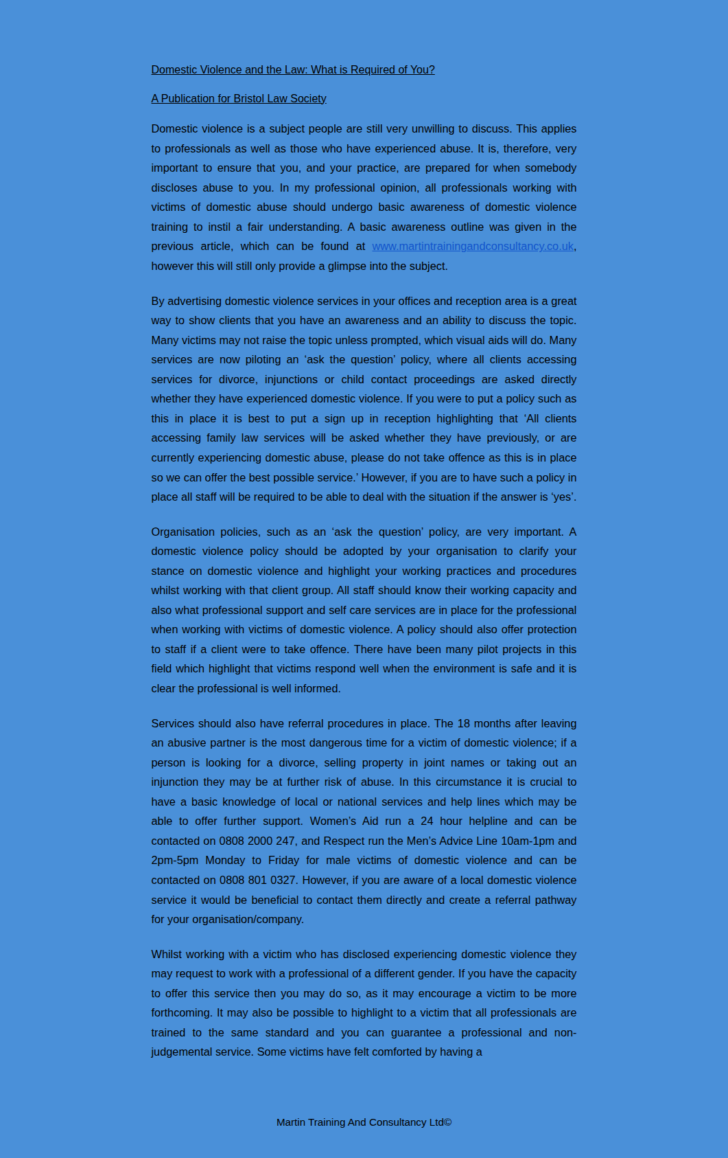Domestic Violence and the Law: What is Required of You?
A Publication for Bristol Law Society
Domestic violence is a subject people are still very unwilling to discuss. This applies to professionals as well as those who have experienced abuse. It is, therefore, very important to ensure that you, and your practice, are prepared for when somebody discloses abuse to you. In my professional opinion, all professionals working with victims of domestic abuse should undergo basic awareness of domestic violence training to instil a fair understanding. A basic awareness outline was given in the previous article, which can be found at www.martintrainingandconsultancy.co.uk, however this will still only provide a glimpse into the subject.
By advertising domestic violence services in your offices and reception area is a great way to show clients that you have an awareness and an ability to discuss the topic. Many victims may not raise the topic unless prompted, which visual aids will do. Many services are now piloting an ‘ask the question’ policy, where all clients accessing services for divorce, injunctions or child contact proceedings are asked directly whether they have experienced domestic violence. If you were to put a policy such as this in place it is best to put a sign up in reception highlighting that ‘All clients accessing family law services will be asked whether they have previously, or are currently experiencing domestic abuse, please do not take offence as this is in place so we can offer the best possible service.’ However, if you are to have such a policy in place all staff will be required to be able to deal with the situation if the answer is ‘yes’.
Organisation policies, such as an ‘ask the question’ policy, are very important. A domestic violence policy should be adopted by your organisation to clarify your stance on domestic violence and highlight your working practices and procedures whilst working with that client group. All staff should know their working capacity and also what professional support and self care services are in place for the professional when working with victims of domestic violence. A policy should also offer protection to staff if a client were to take offence. There have been many pilot projects in this field which highlight that victims respond well when the environment is safe and it is clear the professional is well informed.
Services should also have referral procedures in place. The 18 months after leaving an abusive partner is the most dangerous time for a victim of domestic violence; if a person is looking for a divorce, selling property in joint names or taking out an injunction they may be at further risk of abuse. In this circumstance it is crucial to have a basic knowledge of local or national services and help lines which may be able to offer further support. Women’s Aid run a 24 hour helpline and can be contacted on 0808 2000 247, and Respect run the Men’s Advice Line 10am-1pm and 2pm-5pm Monday to Friday for male victims of domestic violence and can be contacted on 0808 801 0327. However, if you are aware of a local domestic violence service it would be beneficial to contact them directly and create a referral pathway for your organisation/company.
Whilst working with a victim who has disclosed experiencing domestic violence they may request to work with a professional of a different gender. If you have the capacity to offer this service then you may do so, as it may encourage a victim to be more forthcoming. It may also be possible to highlight to a victim that all professionals are trained to the same standard and you can guarantee a professional and non-judgemental service. Some victims have felt comforted by having a
Martin Training And Consultancy Ltd©